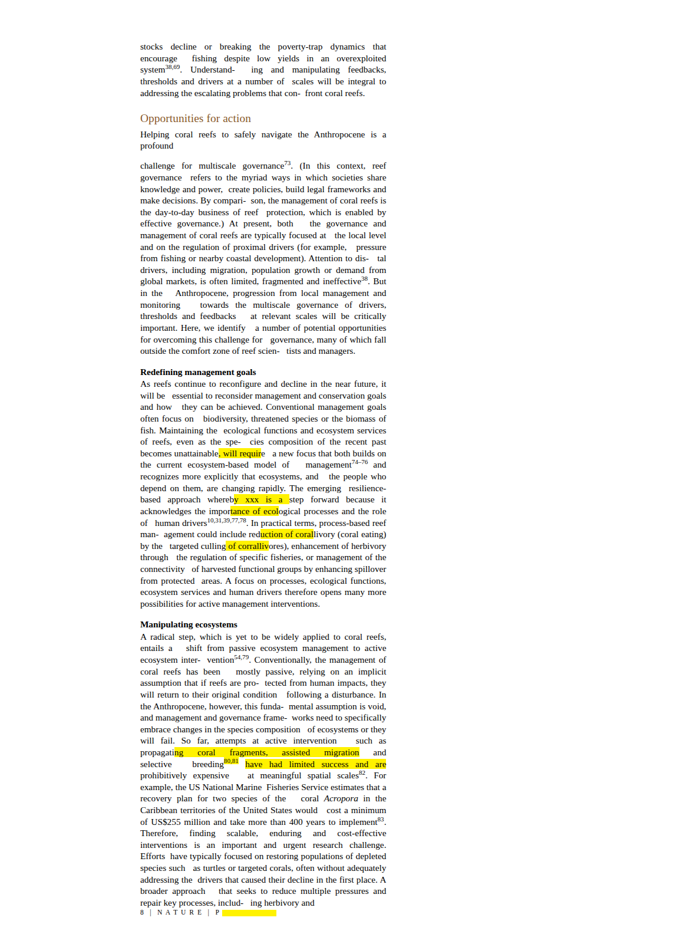stocks decline or breaking the poverty-trap dynamics that encourage fishing despite low yields in an overexploited system38,69. Understand- ing and manipulating feedbacks, thresholds and drivers at a number of scales will be integral to addressing the escalating problems that con- front coral reefs.
Opportunities for action
Helping coral reefs to safely navigate the Anthropocene is a profound
challenge for multiscale governance73. (In this context, reef governance refers to the myriad ways in which societies share knowledge and power, create policies, build legal frameworks and make decisions. By compari- son, the management of coral reefs is the day-to-day business of reef protection, which is enabled by effective governance.) At present, both the governance and management of coral reefs are typically focused at the local level and on the regulation of proximal drivers (for example, pressure from fishing or nearby coastal development). Attention to dis- tal drivers, including migration, population growth or demand from global markets, is often limited, fragmented and ineffective38. But in the Anthropocene, progression from local management and monitoring towards the multiscale governance of drivers, thresholds and feedbacks at relevant scales will be critically important. Here, we identify a number of potential opportunities for overcoming this challenge for governance, many of which fall outside the comfort zone of reef scien- tists and managers.
Redefining management goals
As reefs continue to reconfigure and decline in the near future, it will be essential to reconsider management and conservation goals and how they can be achieved. Conventional management goals often focus on biodiversity, threatened species or the biomass of fish. Maintaining the ecological functions and ecosystem services of reefs, even as the spe- cies composition of the recent past becomes unattainable, will require a new focus that both builds on the current ecosystem-based model of management74–76 and recognizes more explicitly that ecosystems, and the people who depend on them, are changing rapidly. The emerging resilience-based approach whereby xxx is a step forward because it acknowledges the importance of ecological processes and the role of human drivers10,31,39,77,78. In practical terms, process-based reef man- agement could include reduction of corallivory (coral eating) by the targeted culling of corrallivores), enhancement of herbivory through the regulation of specific fisheries, or management of the connectivity of harvested functional groups by enhancing spillover from protected areas. A focus on processes, ecological functions, ecosystem services and human drivers therefore opens many more possibilities for active management interventions.
Manipulating ecosystems
A radical step, which is yet to be widely applied to coral reefs, entails a shift from passive ecosystem management to active ecosystem inter- vention54,79. Conventionally, the management of coral reefs has been mostly passive, relying on an implicit assumption that if reefs are pro- tected from human impacts, they will return to their original condition following a disturbance. In the Anthropocene, however, this funda- mental assumption is void, and management and governance frame- works need to specifically embrace changes in the species composition of ecosystems or they will fail. So far, attempts at active intervention such as propagating coral fragments, assisted migration and selective breeding80,81 have had limited success and are prohibitively expensive at meaningful spatial scales82. For example, the US National Marine Fisheries Service estimates that a recovery plan for two species of the coral Acropora in the Caribbean territories of the United States would cost a minimum of US$255 million and take more than 400 years to implement83. Therefore, finding scalable, enduring and cost-effective interventions is an important and urgent research challenge. Efforts have typically focused on restoring populations of depleted species such as turtles or targeted corals, often without adequately addressing the drivers that caused their decline in the first place. A broader approach that seeks to reduce multiple pressures and repair key processes, includ- ing herbivory and
8 | N A T U R E | P